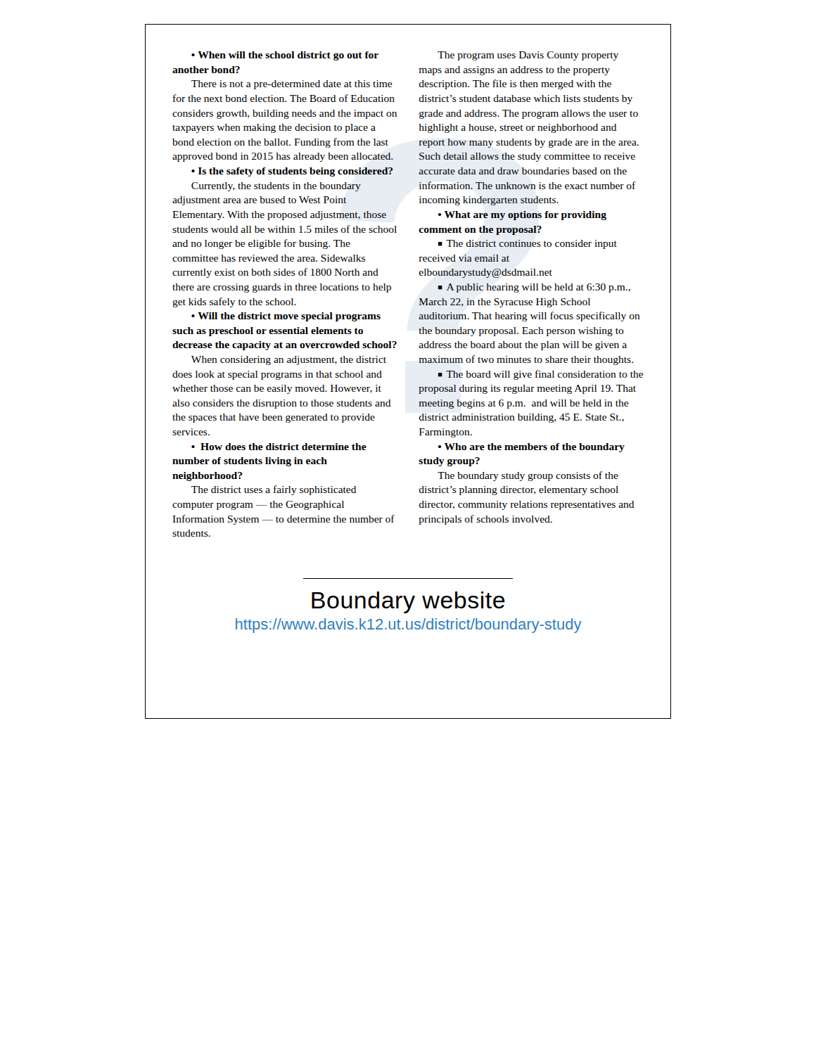?
When will the school district go out for another bond?
There is not a pre-determined date at this time for the next bond election. The Board of Education considers growth, building needs and the impact on taxpayers when making the decision to place a bond election on the ballot. Funding from the last approved bond in 2015 has already been allocated.
Is the safety of students being considered?
Currently, the students in the boundary adjustment area are bused to West Point Elementary. With the proposed adjustment, those students would all be within 1.5 miles of the school and no longer be eligible for busing. The committee has reviewed the area. Sidewalks currently exist on both sides of 1800 North and there are crossing guards in three locations to help get kids safely to the school.
Will the district move special programs such as preschool or essential elements to decrease the capacity at an overcrowded school?
When considering an adjustment, the district does look at special programs in that school and whether those can be easily moved. However, it also considers the disruption to those students and the spaces that have been generated to provide services.
How does the district determine the number of students living in each neighborhood?
The district uses a fairly sophisticated computer program — the Geographical Information System — to determine the number of students.
The program uses Davis County property maps and assigns an address to the property description. The file is then merged with the district’s student database which lists students by grade and address. The program allows the user to highlight a house, street or neighborhood and report how many students by grade are in the area. Such detail allows the study committee to receive accurate data and draw boundaries based on the information. The unknown is the exact number of incoming kindergarten students.
What are my options for providing comment on the proposal?
The district continues to consider input received via email at elboundarystudy@dsdmail.net
A public hearing will be held at 6:30 p.m., March 22, in the Syracuse High School auditorium. That hearing will focus specifically on the boundary proposal. Each person wishing to address the board about the plan will be given a maximum of two minutes to share their thoughts.
The board will give final consideration to the proposal during its regular meeting April 19. That meeting begins at 6 p.m. and will be held in the district administration building, 45 E. State St., Farmington.
Who are the members of the boundary study group?
The boundary study group consists of the district’s planning director, elementary school director, community relations representatives and principals of schools involved.
Boundary website
https://www.davis.k12.ut.us/district/boundary-study